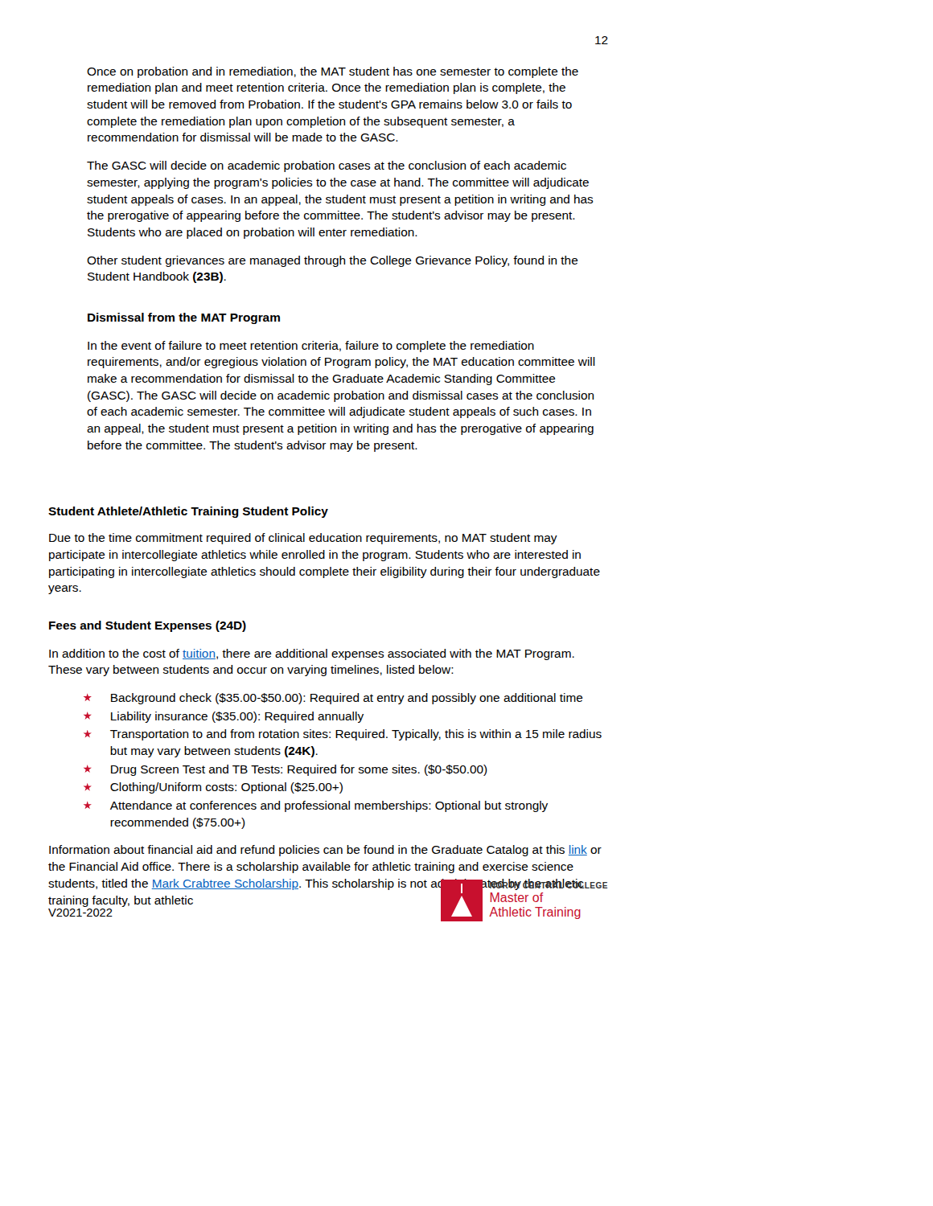12
Once on probation and in remediation, the MAT student has one semester to complete the remediation plan and meet retention criteria. Once the remediation plan is complete, the student will be removed from Probation. If the student's GPA remains below 3.0 or fails to complete the remediation plan upon completion of the subsequent semester, a recommendation for dismissal will be made to the GASC.
The GASC will decide on academic probation cases at the conclusion of each academic semester, applying the program's policies to the case at hand. The committee will adjudicate student appeals of cases. In an appeal, the student must present a petition in writing and has the prerogative of appearing before the committee. The student's advisor may be present. Students who are placed on probation will enter remediation.
Other student grievances are managed through the College Grievance Policy, found in the Student Handbook (23B).
Dismissal from the MAT Program
In the event of failure to meet retention criteria, failure to complete the remediation requirements, and/or egregious violation of Program policy, the MAT education committee will make a recommendation for dismissal to the Graduate Academic Standing Committee (GASC). The GASC will decide on academic probation and dismissal cases at the conclusion of each academic semester. The committee will adjudicate student appeals of such cases. In an appeal, the student must present a petition in writing and has the prerogative of appearing before the committee. The student's advisor may be present.
Student Athlete/Athletic Training Student Policy
Due to the time commitment required of clinical education requirements, no MAT student may participate in intercollegiate athletics while enrolled in the program. Students who are interested in participating in intercollegiate athletics should complete their eligibility during their four undergraduate years.
Fees and Student Expenses (24D)
In addition to the cost of tuition, there are additional expenses associated with the MAT Program. These vary between students and occur on varying timelines, listed below:
Background check ($35.00-$50.00): Required at entry and possibly one additional time
Liability insurance ($35.00): Required annually
Transportation to and from rotation sites: Required. Typically, this is within a 15 mile radius but may vary between students (24K).
Drug Screen Test and TB Tests: Required for some sites. ($0-$50.00)
Clothing/Uniform costs: Optional ($25.00+)
Attendance at conferences and professional memberships: Optional but strongly recommended ($75.00+)
Information about financial aid and refund policies can be found in the Graduate Catalog at this link or the Financial Aid office. There is a scholarship available for athletic training and exercise science students, titled the Mark Crabtree Scholarship. This scholarship is not administrated by the athletic training faculty, but athletic
V2021-2022
NORTH CENTRAL COLLEGE
Master of
Athletic Training